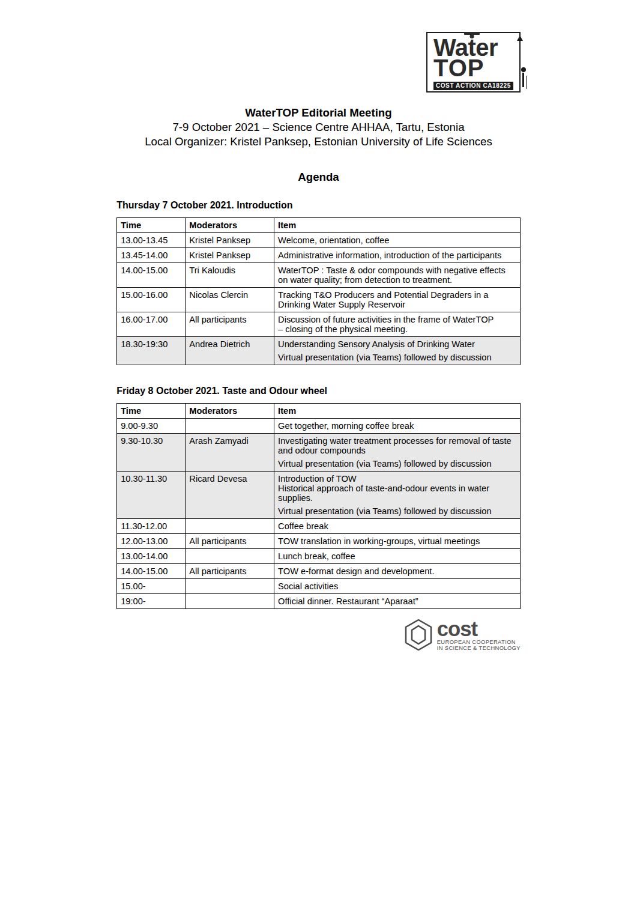Water TOP COST ACTION CA18225
WaterTOP Editorial Meeting
7-9 October 2021 – Science Centre AHHAA, Tartu, Estonia
Local Organizer: Kristel Panksep, Estonian University of Life Sciences
Agenda
Thursday 7 October 2021. Introduction
| Time | Moderators | Item |
| --- | --- | --- |
| 13.00-13.45 | Kristel Panksep | Welcome, orientation, coffee |
| 13.45-14.00 | Kristel Panksep | Administrative information, introduction of the participants |
| 14.00-15.00 | Tri Kaloudis | WaterTOP : Taste & odor compounds with negative effects on water quality; from detection to treatment. |
| 15.00-16.00 | Nicolas Clercin | Tracking T&O Producers and Potential Degraders in a Drinking Water Supply Reservoir |
| 16.00-17.00 | All participants | Discussion of future activities in the frame of WaterTOP – closing of the physical meeting. |
| 18.30-19:30 | Andrea Dietrich | Understanding Sensory Analysis of Drinking Water Virtual presentation (via Teams) followed by discussion |
Friday 8 October 2021. Taste and Odour wheel
| Time | Moderators | Item |
| --- | --- | --- |
| 9.00-9.30 | | Get together, morning coffee break |
| 9.30-10.30 | Arash Zamyadi | Investigating water treatment processes for removal of taste and odour compounds Virtual presentation (via Teams) followed by discussion |
| 10.30-11.30 | Ricard Devesa | Introduction of TOW Historical approach of taste-and-odour events in water supplies. Virtual presentation (via Teams) followed by discussion |
| 11.30-12.00 | | Coffee break |
| 12.00-13.00 | All participants | TOW translation in working-groups, virtual meetings |
| 13.00-14.00 | | Lunch break, coffee |
| 14.00-15.00 | All participants | TOW e-format design and development. |
| 15.00- | | Social activities |
| 19:00- | | Official dinner. Restaurant “Aparaat” |
cost European Cooperation in Science & Technology